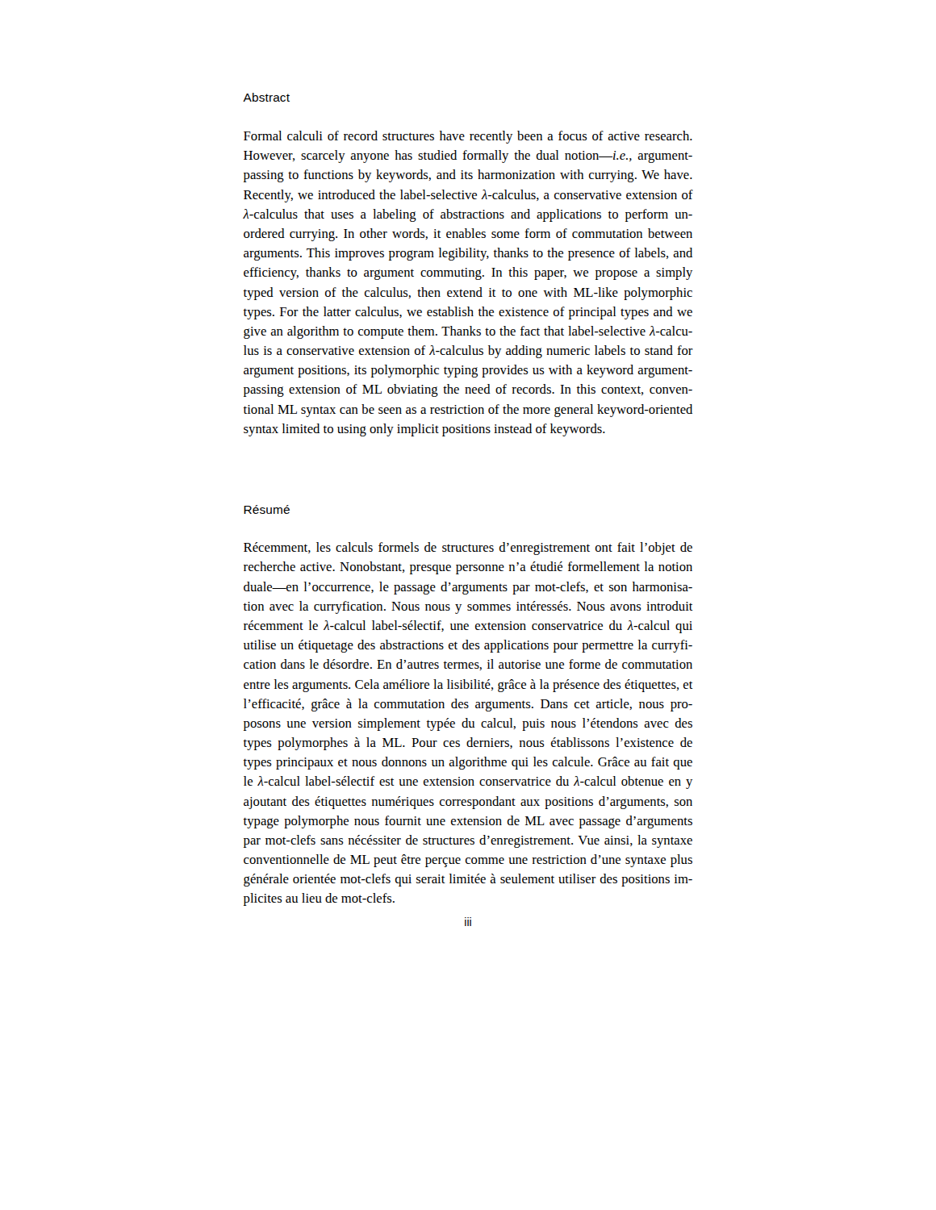Abstract
Formal calculi of record structures have recently been a focus of active research. However, scarcely anyone has studied formally the dual notion—i.e., argument-passing to functions by keywords, and its harmonization with currying. We have. Recently, we introduced the label-selective λ-calculus, a conservative extension of λ-calculus that uses a labeling of abstractions and applications to perform unordered currying. In other words, it enables some form of commutation between arguments. This improves program legibility, thanks to the presence of labels, and efficiency, thanks to argument commuting. In this paper, we propose a simply typed version of the calculus, then extend it to one with ML-like polymorphic types. For the latter calculus, we establish the existence of principal types and we give an algorithm to compute them. Thanks to the fact that label-selective λ-calculus is a conservative extension of λ-calculus by adding numeric labels to stand for argument positions, its polymorphic typing provides us with a keyword argument-passing extension of ML obviating the need of records. In this context, conventional ML syntax can be seen as a restriction of the more general keyword-oriented syntax limited to using only implicit positions instead of keywords.
Résumé
Récemment, les calculs formels de structures d’enregistrement ont fait l’objet de recherche active. Nonobstant, presque personne n’a étudié formellement la notion duale—en l’occurrence, le passage d’arguments par mot-clefs, et son harmonisation avec la curryfication. Nous nous y sommes intéressés. Nous avons introduit récemment le λ-calcul label-sélectif, une extension conservatrice du λ-calcul qui utilise un étiquetage des abstractions et des applications pour permettre la curryfication dans le désordre. En d’autres termes, il autorise une forme de commutation entre les arguments. Cela améliore la lisibilité, grâce à la présence des étiquettes, et l’efficacité, grâce à la commutation des arguments. Dans cet article, nous proposons une version simplement typée du calcul, puis nous l’étendons avec des types polymorphes à la ML. Pour ces derniers, nous établissons l’existence de types principaux et nous donnons un algorithme qui les calcule. Grâce au fait que le λ-calcul label-sélectif est une extension conservatrice du λ-calcul obtenue en y ajoutant des étiquettes numériques correspondant aux positions d’arguments, son typage polymorphe nous fournit une extension de ML avec passage d’arguments par mot-clefs sans nécéssiter de structures d’enregistrement. Vue ainsi, la syntaxe conventionnelle de ML peut être perçue comme une restriction d’une syntaxe plus générale orientée mot-clefs qui serait limitée à seulement utiliser des positions implicites au lieu de mot-clefs.
iii